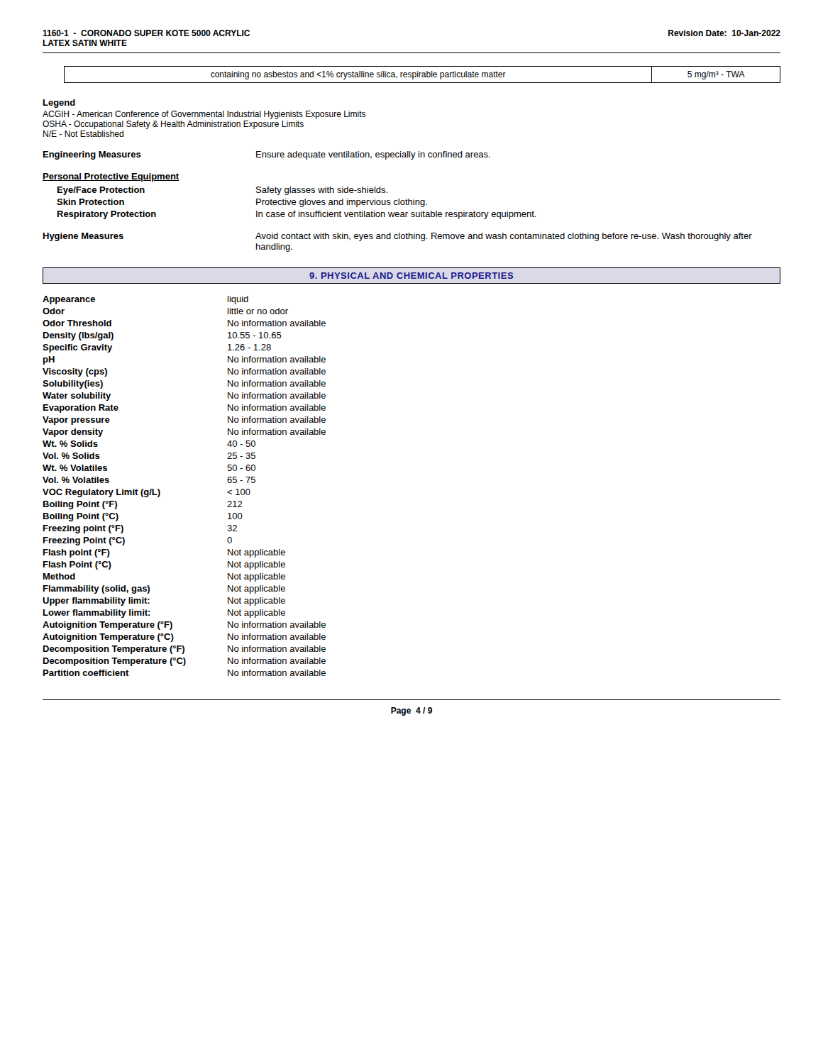1160-1 - CORONADO SUPER KOTE 5000 ACRYLIC
LATEX SATIN WHITE
Revision Date: 10-Jan-2022
| | containing no asbestos and <1% crystalline silica, respirable particulate matter | 5 mg/m³ - TWA |
Legend
ACGIH - American Conference of Governmental Industrial Hygienists Exposure Limits
OSHA - Occupational Safety & Health Administration Exposure Limits
N/E - Not Established
Engineering Measures
Ensure adequate ventilation, especially in confined areas.
Personal Protective Equipment
Eye/Face Protection
Safety glasses with side-shields.
Skin Protection
Protective gloves and impervious clothing.
Respiratory Protection
In case of insufficient ventilation wear suitable respiratory equipment.
Hygiene Measures
Avoid contact with skin, eyes and clothing. Remove and wash contaminated clothing before re-use. Wash thoroughly after handling.
9. PHYSICAL AND CHEMICAL PROPERTIES
Appearance
liquid
Odor
little or no odor
Odor Threshold
No information available
Density (lbs/gal)
10.55 - 10.65
Specific Gravity
1.26 - 1.28
pH
No information available
Viscosity (cps)
No information available
Solubility(ies)
No information available
Water solubility
No information available
Evaporation Rate
No information available
Vapor pressure
No information available
Vapor density
No information available
Wt. % Solids
40 - 50
Vol. % Solids
25 - 35
Wt. % Volatiles
50 - 60
Vol. % Volatiles
65 - 75
VOC Regulatory Limit (g/L)
< 100
Boiling Point (°F)
212
Boiling Point (°C)
100
Freezing point (°F)
32
Freezing Point (°C)
0
Flash point (°F)
Not applicable
Flash Point (°C)
Not applicable
Method
Not applicable
Flammability (solid, gas)
Not applicable
Upper flammability limit:
Not applicable
Lower flammability limit:
Not applicable
Autoignition Temperature (°F)
No information available
Autoignition Temperature (°C)
No information available
Decomposition Temperature (°F)
No information available
Decomposition Temperature (°C)
No information available
Partition coefficient
No information available
Page 4 / 9